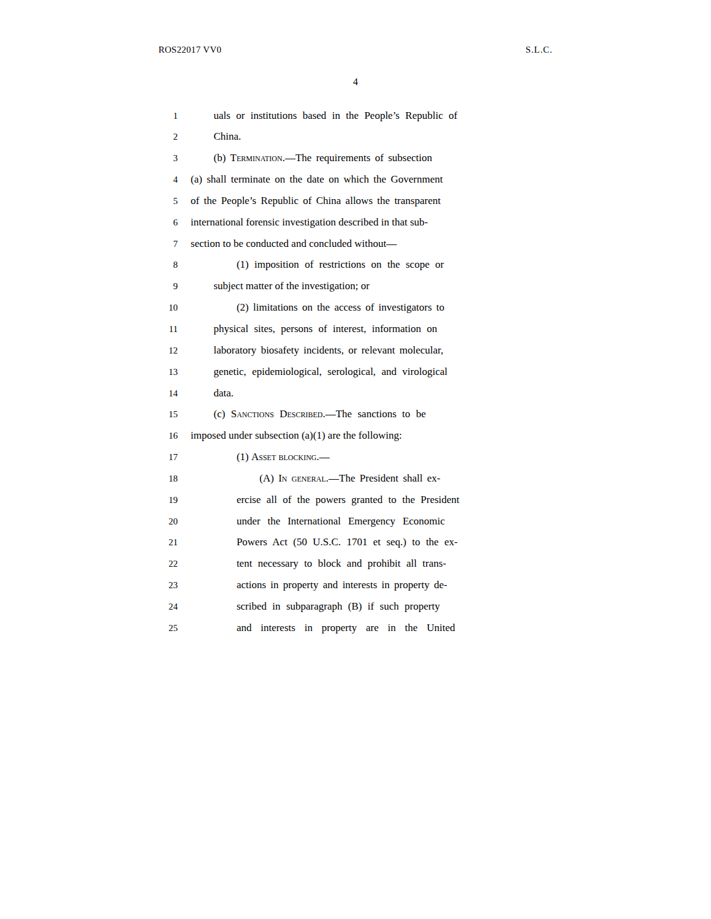ROS22017 VV0 S.L.C.
4
uals or institutions based in the People’s Republic of
China.
(b) Termination.—The requirements of subsection
(a) shall terminate on the date on which the Government
of the People’s Republic of China allows the transparent
international forensic investigation described in that sub-
section to be conducted and concluded without—
(1) imposition of restrictions on the scope or
subject matter of the investigation; or
(2) limitations on the access of investigators to
physical sites, persons of interest, information on
laboratory biosafety incidents, or relevant molecular,
genetic, epidemiological, serological, and virological
data.
(c) Sanctions Described.—The sanctions to be
imposed under subsection (a)(1) are the following:
(1) Asset blocking.—
(A) In general.—The President shall ex-
ercise all of the powers granted to the President
under the International Emergency Economic
Powers Act (50 U.S.C. 1701 et seq.) to the ex-
tent necessary to block and prohibit all trans-
actions in property and interests in property de-
scribed in subparagraph (B) if such property
and interests in property are in the United